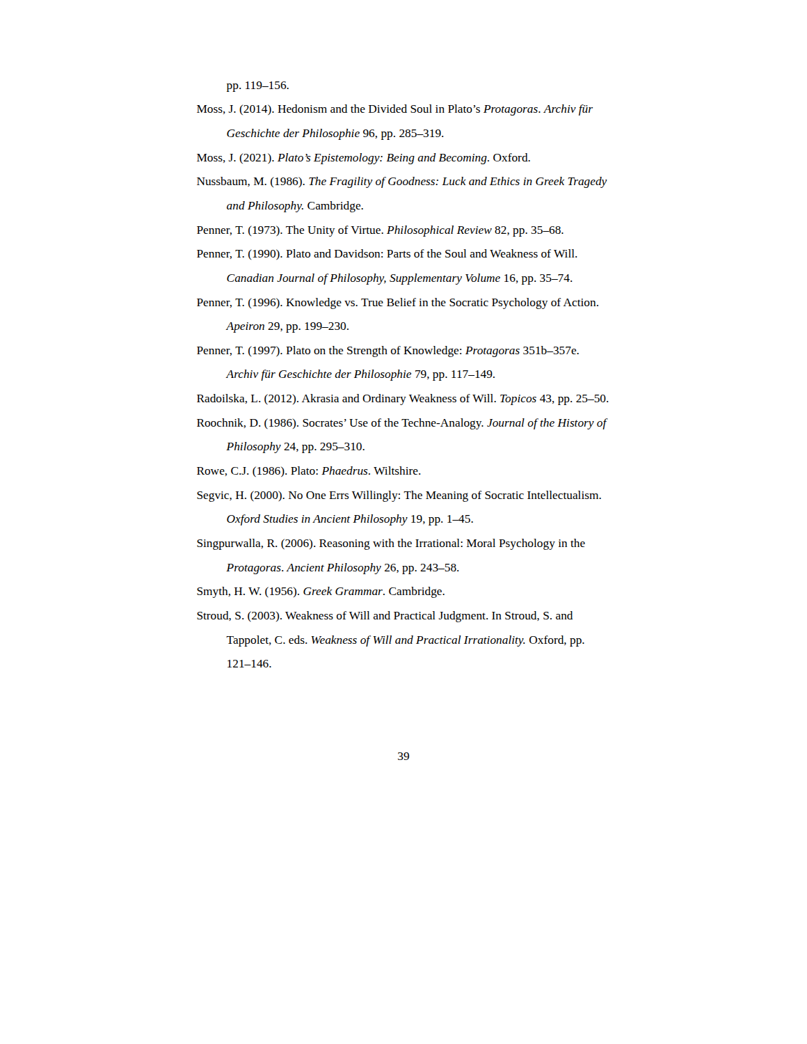pp. 119–156.
Moss, J. (2014). Hedonism and the Divided Soul in Plato’s Protagoras. Archiv für Geschichte der Philosophie 96, pp. 285–319.
Moss, J. (2021). Plato’s Epistemology: Being and Becoming. Oxford.
Nussbaum, M. (1986). The Fragility of Goodness: Luck and Ethics in Greek Tragedy and Philosophy. Cambridge.
Penner, T. (1973). The Unity of Virtue. Philosophical Review 82, pp. 35–68.
Penner, T. (1990). Plato and Davidson: Parts of the Soul and Weakness of Will. Canadian Journal of Philosophy, Supplementary Volume 16, pp. 35–74.
Penner, T. (1996). Knowledge vs. True Belief in the Socratic Psychology of Action. Apeiron 29, pp. 199–230.
Penner, T. (1997). Plato on the Strength of Knowledge: Protagoras 351b–357e. Archiv für Geschichte der Philosophie 79, pp. 117–149.
Radoilska, L. (2012). Akrasia and Ordinary Weakness of Will. Topicos 43, pp. 25–50.
Roochnik, D. (1986). Socrates’ Use of the Techne-Analogy. Journal of the History of Philosophy 24, pp. 295–310.
Rowe, C.J. (1986). Plato: Phaedrus. Wiltshire.
Segvic, H. (2000). No One Errs Willingly: The Meaning of Socratic Intellectualism. Oxford Studies in Ancient Philosophy 19, pp. 1–45.
Singpurwalla, R. (2006). Reasoning with the Irrational: Moral Psychology in the Protagoras. Ancient Philosophy 26, pp. 243–58.
Smyth, H. W. (1956). Greek Grammar. Cambridge.
Stroud, S. (2003). Weakness of Will and Practical Judgment. In Stroud, S. and Tappolet, C. eds. Weakness of Will and Practical Irrationality. Oxford, pp. 121–146.
39